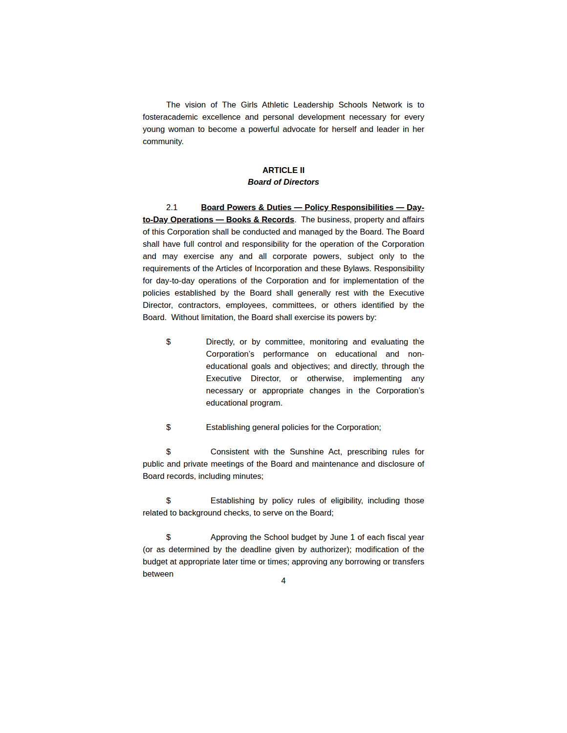The vision of The Girls Athletic Leadership Schools Network is to fosteracademic excellence and personal development necessary for every young woman to become a powerful advocate for herself and leader in her community.
ARTICLE II
Board of Directors
2.1 Board Powers & Duties — Policy Responsibilities — Day-to-Day Operations — Books & Records. The business, property and affairs of this Corporation shall be conducted and managed by the Board. The Board shall have full control and responsibility for the operation of the Corporation and may exercise any and all corporate powers, subject only to the requirements of the Articles of Incorporation and these Bylaws. Responsibility for day-to-day operations of the Corporation and for implementation of the policies established by the Board shall generally rest with the Executive Director, contractors, employees, committees, or others identified by the Board. Without limitation, the Board shall exercise its powers by:
$Directly, or by committee, monitoring and evaluating the Corporation’s performance on educational and non-educational goals and objectives; and directly, through the Executive Director, or otherwise, implementing any necessary or appropriate changes in the Corporation’s educational program.
$Establishing general policies for the Corporation;
$Consistent with the Sunshine Act, prescribing rules for public and private meetings of the Board and maintenance and disclosure of Board records, including minutes;
$Establishing by policy rules of eligibility, including those related to background checks, to serve on the Board;
$Approving the School budget by June 1 of each fiscal year (or as determined by the deadline given by authorizer); modification of the budget at appropriate later time or times; approving any borrowing or transfers between
4